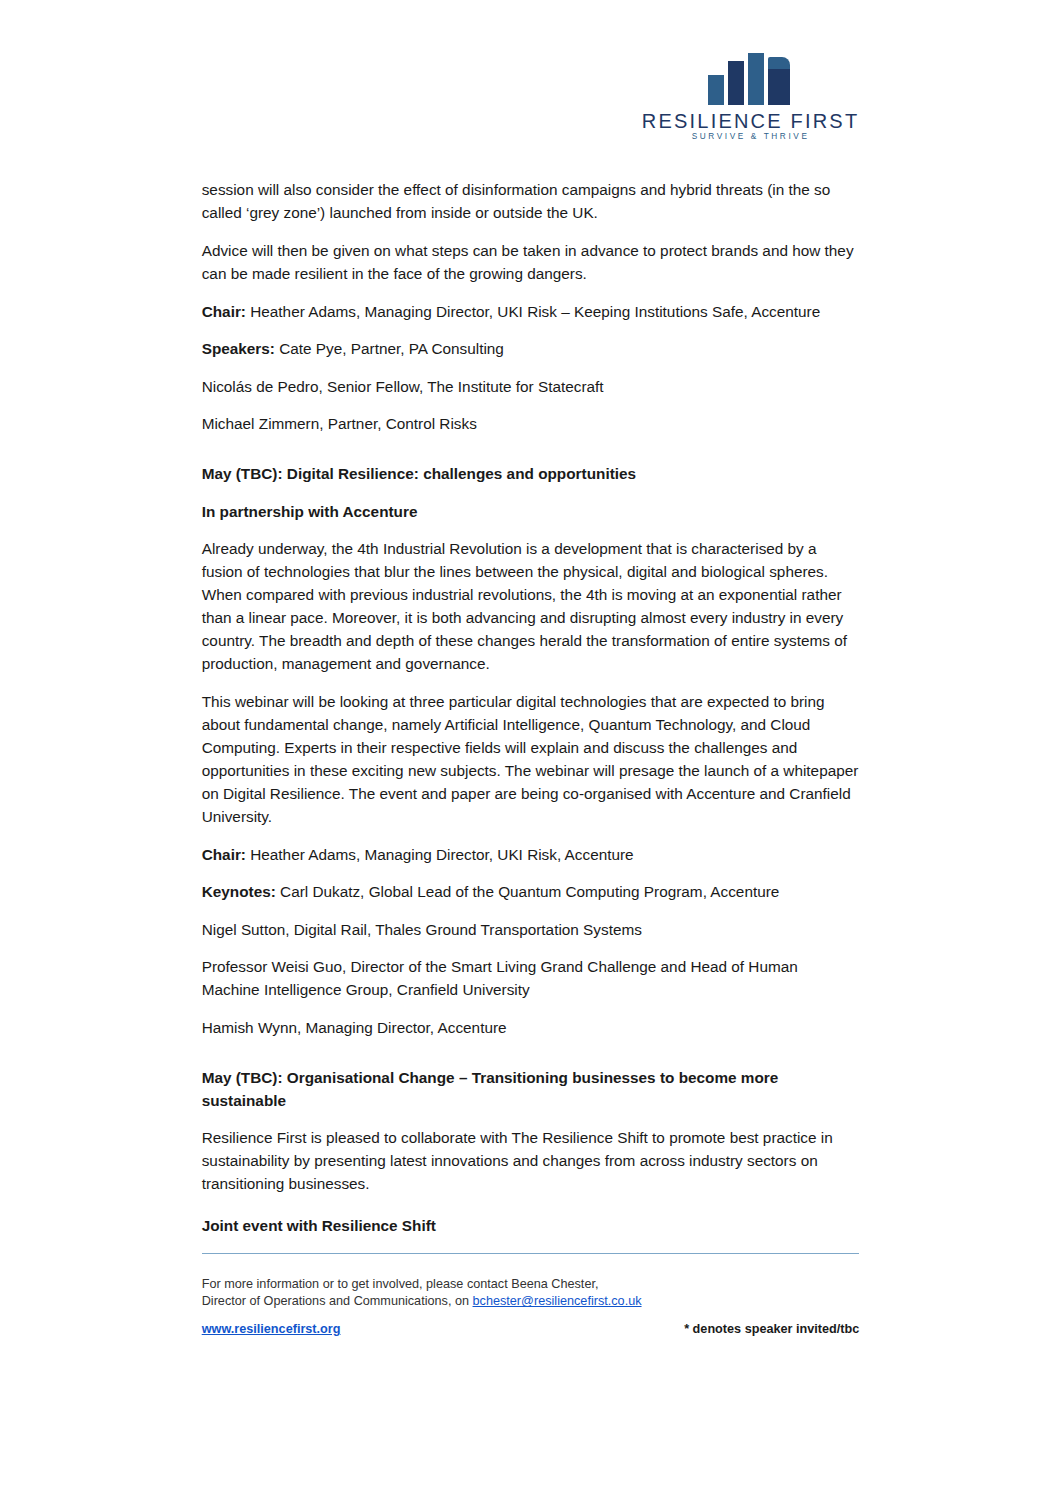RESILIENCE FIRST
SURVIVE & THRIVE
session will also consider the effect of disinformation campaigns and hybrid threats (in the so called ‘grey zone’) launched from inside or outside the UK.
Advice will then be given on what steps can be taken in advance to protect brands and how they can be made resilient in the face of the growing dangers.
Chair: Heather Adams, Managing Director, UKI Risk – Keeping Institutions Safe, Accenture
Speakers: Cate Pye, Partner, PA Consulting
Nicolás de Pedro, Senior Fellow, The Institute for Statecraft
Michael Zimmern, Partner, Control Risks
May (TBC): Digital Resilience: challenges and opportunities
In partnership with Accenture
Already underway, the 4th Industrial Revolution is a development that is characterised by a fusion of technologies that blur the lines between the physical, digital and biological spheres. When compared with previous industrial revolutions, the 4th is moving at an exponential rather than a linear pace. Moreover, it is both advancing and disrupting almost every industry in every country. The breadth and depth of these changes herald the transformation of entire systems of production, management and governance.
This webinar will be looking at three particular digital technologies that are expected to bring about fundamental change, namely Artificial Intelligence, Quantum Technology, and Cloud Computing. Experts in their respective fields will explain and discuss the challenges and opportunities in these exciting new subjects. The webinar will presage the launch of a whitepaper on Digital Resilience. The event and paper are being co-organised with Accenture and Cranfield University.
Chair: Heather Adams, Managing Director, UKI Risk, Accenture
Keynotes: Carl Dukatz, Global Lead of the Quantum Computing Program, Accenture
Nigel Sutton, Digital Rail, Thales Ground Transportation Systems
Professor Weisi Guo, Director of the Smart Living Grand Challenge and Head of Human Machine Intelligence Group, Cranfield University
Hamish Wynn, Managing Director, Accenture
May (TBC): Organisational Change – Transitioning businesses to become more sustainable
Resilience First is pleased to collaborate with The Resilience Shift to promote best practice in sustainability by presenting latest innovations and changes from across industry sectors on transitioning businesses.
Joint event with Resilience Shift
For more information or to get involved, please contact Beena Chester,
Director of Operations and Communications, on bchester@resiliencefirst.co.uk
www.resiliencefirst.org * denotes speaker invited/tbc